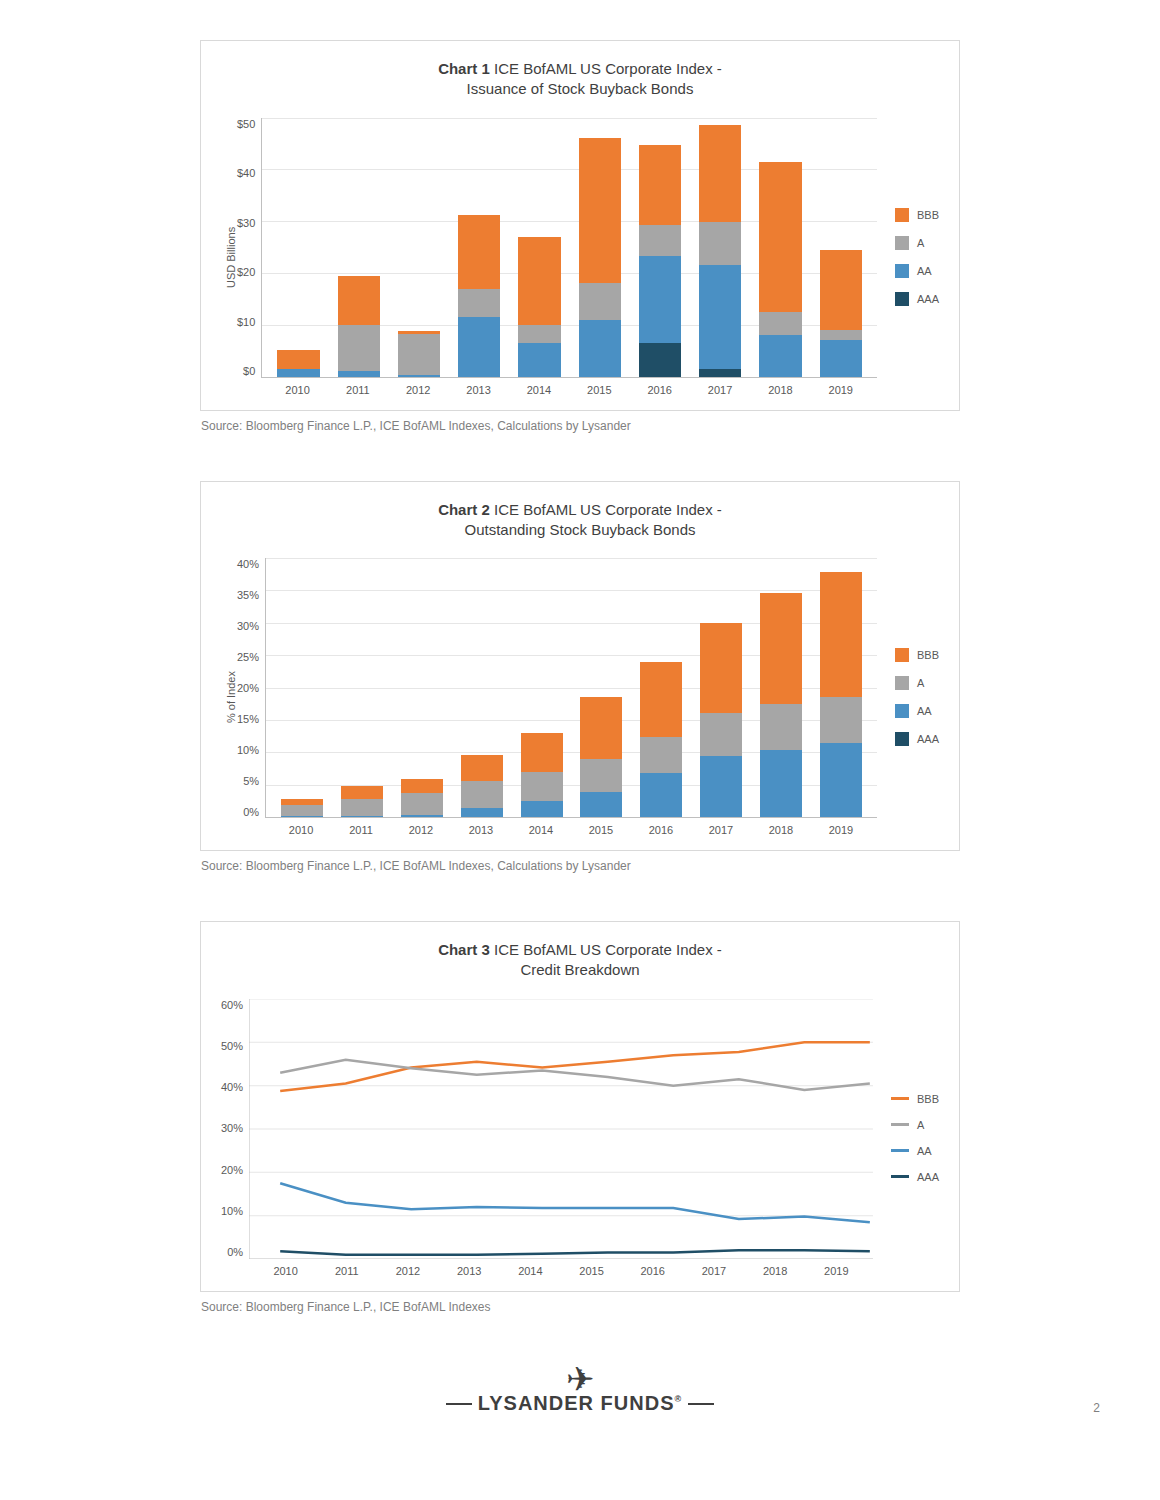Chart 1 ICE BofAML US Corporate Index -
Issuance of Stock Buyback Bonds
USD Billions
$50
$40
$30
$20
$10
$0
20102011201220132014 20152016201720182019
BBB
A
AA
AAA
Source: Bloomberg Finance L.P., ICE BofAML Indexes, Calculations by Lysander
Chart 2 ICE BofAML US Corporate Index -
Outstanding Stock Buyback Bonds
% of Index
40%
35%
30%
25%
20%
15%
10%
5%
0%
20102011201220132014 20152016201720182019
BBB
A
AA
AAA
Source: Bloomberg Finance L.P., ICE BofAML Indexes, Calculations by Lysander
Chart 3 ICE BofAML US Corporate Index -
Credit Breakdown
60%
50%
40%
30%
20%
10%
0%
20102011201220132014 20152016201720182019
BBB
A
AA
AAA
Source: Bloomberg Finance L.P., ICE BofAML Indexes
✈
LYSANDER FUNDS®
2